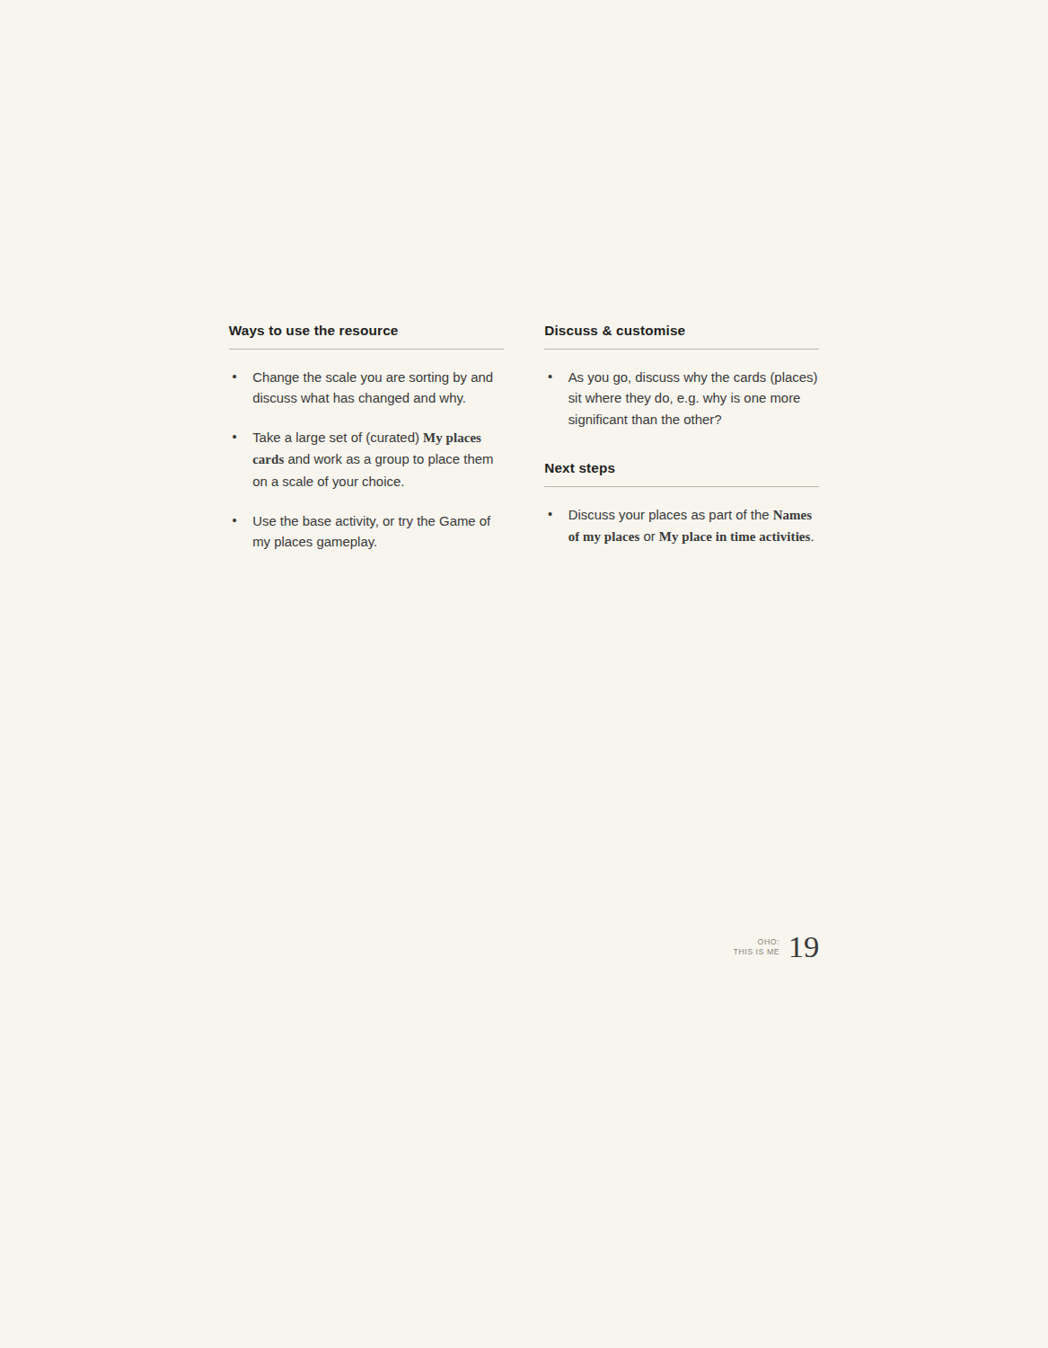Ways to use the resource
Change the scale you are sorting by and discuss what has changed and why.
Take a large set of (curated) My places cards and work as a group to place them on a scale of your choice.
Use the base activity, or try the Game of my places gameplay.
Discuss & customise
As you go, discuss why the cards (places) sit where they do, e.g. why is one more significant than the other?
Next steps
Discuss your places as part of the Names of my places or My place in time activities.
OHO:
THIS IS ME
19